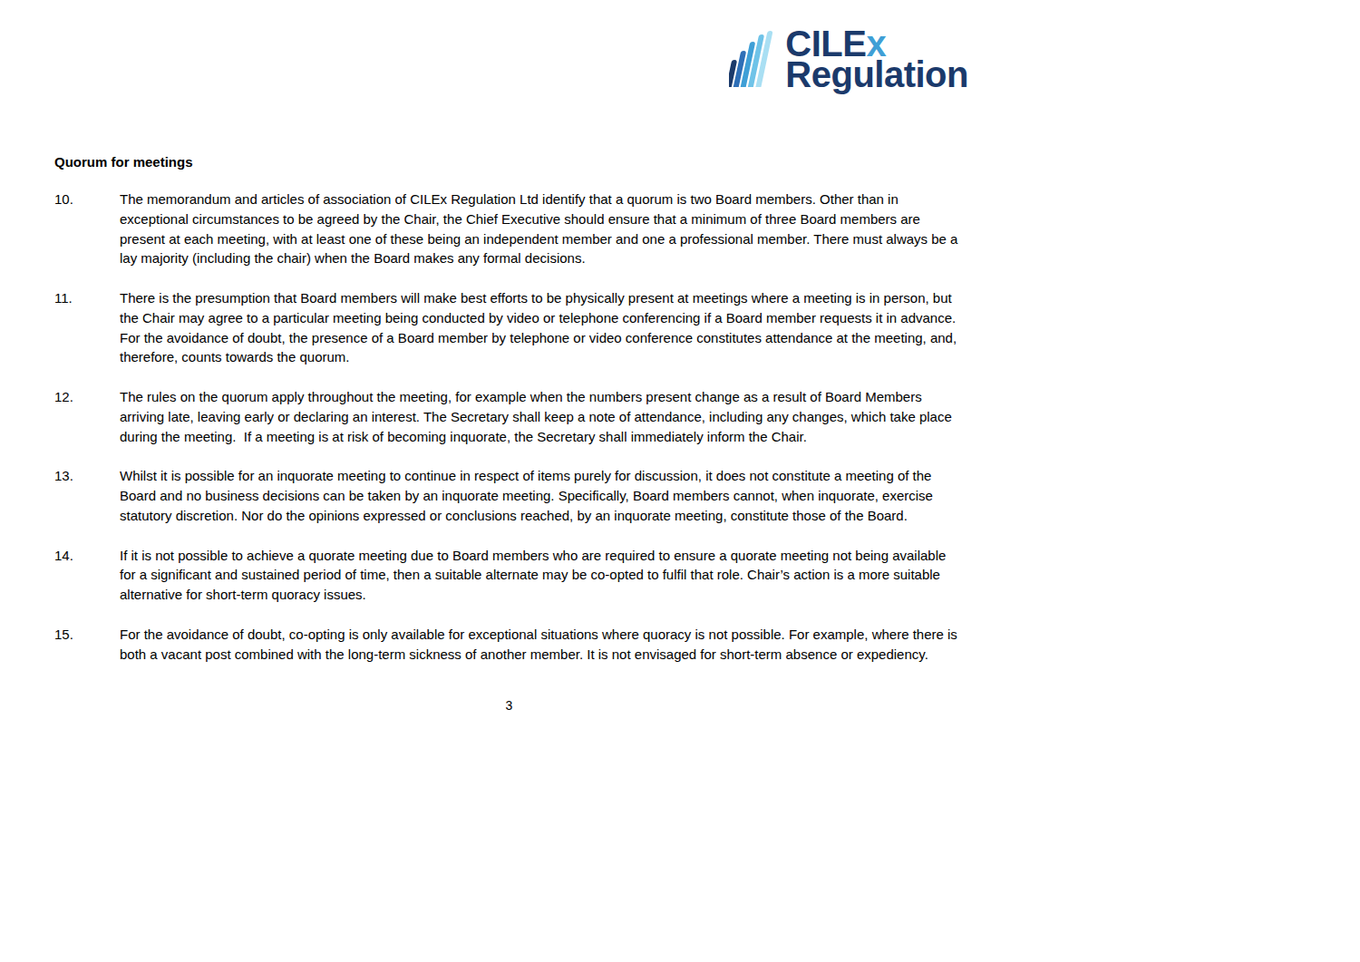CILEx Regulation
Quorum for meetings
10. The memorandum and articles of association of CILEx Regulation Ltd identify that a quorum is two Board members. Other than in exceptional circumstances to be agreed by the Chair, the Chief Executive should ensure that a minimum of three Board members are present at each meeting, with at least one of these being an independent member and one a professional member. There must always be a lay majority (including the chair) when the Board makes any formal decisions.
11. There is the presumption that Board members will make best efforts to be physically present at meetings where a meeting is in person, but the Chair may agree to a particular meeting being conducted by video or telephone conferencing if a Board member requests it in advance. For the avoidance of doubt, the presence of a Board member by telephone or video conference constitutes attendance at the meeting, and, therefore, counts towards the quorum.
12. The rules on the quorum apply throughout the meeting, for example when the numbers present change as a result of Board Members arriving late, leaving early or declaring an interest. The Secretary shall keep a note of attendance, including any changes, which take place during the meeting. If a meeting is at risk of becoming inquorate, the Secretary shall immediately inform the Chair.
13. Whilst it is possible for an inquorate meeting to continue in respect of items purely for discussion, it does not constitute a meeting of the Board and no business decisions can be taken by an inquorate meeting. Specifically, Board members cannot, when inquorate, exercise statutory discretion. Nor do the opinions expressed or conclusions reached, by an inquorate meeting, constitute those of the Board.
14. If it is not possible to achieve a quorate meeting due to Board members who are required to ensure a quorate meeting not being available for a significant and sustained period of time, then a suitable alternate may be co-opted to fulfil that role. Chair’s action is a more suitable alternative for short-term quoracy issues.
15. For the avoidance of doubt, co-opting is only available for exceptional situations where quoracy is not possible. For example, where there is both a vacant post combined with the long-term sickness of another member. It is not envisaged for short-term absence or expediency.
3